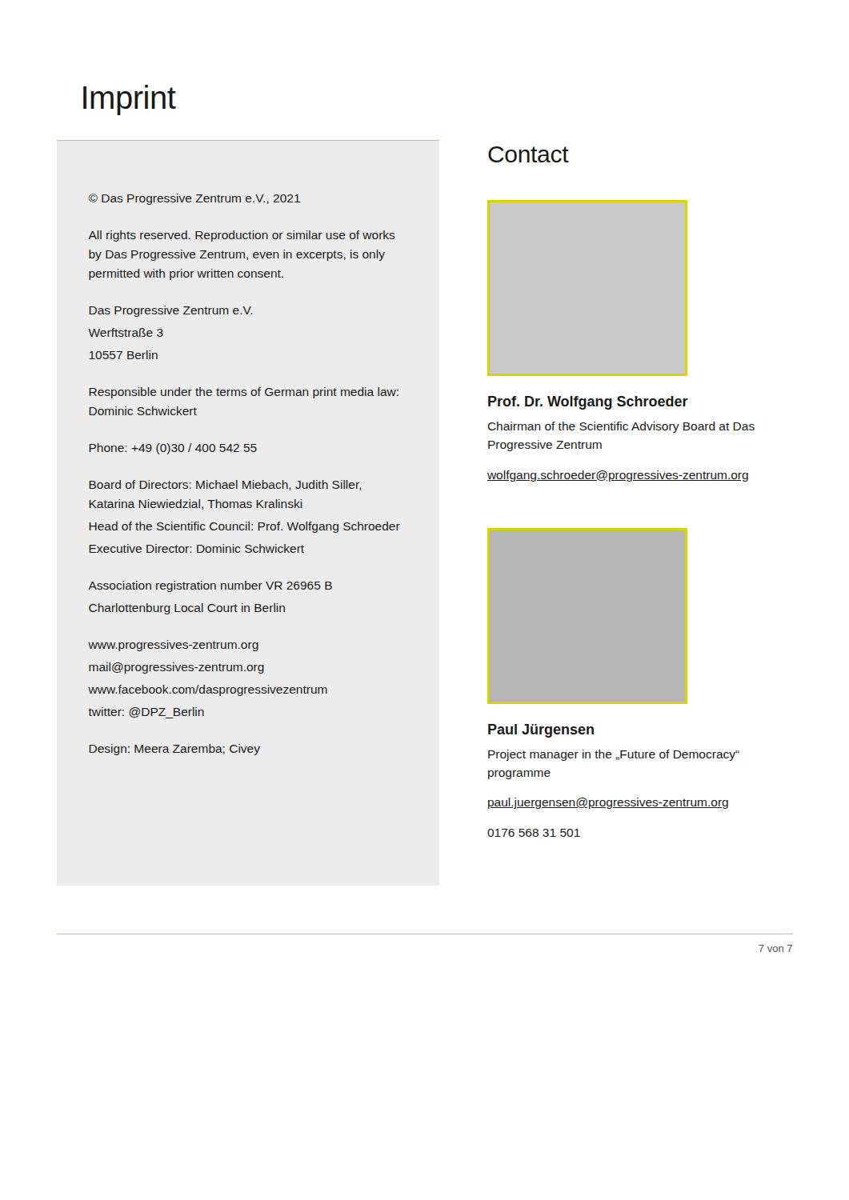Imprint
© Das Progressive Zentrum e.V., 2021
All rights reserved. Reproduction or similar use of works by Das Progressive Zentrum, even in excerpts, is only permitted with prior written consent.
Das Progressive Zentrum e.V.
Werftstraße 3
10557 Berlin
Responsible under the terms of German print media law: Dominic Schwickert
Phone: +49 (0)30 / 400 542 55
Board of Directors: Michael Miebach, Judith Siller, Katarina Niewiedzial, Thomas Kralinski
Head of the Scientific Council: Prof. Wolfgang Schroeder
Executive Director: Dominic Schwickert
Association registration number VR 26965 B
Charlottenburg Local Court in Berlin
www.progressives-zentrum.org
mail@progressives-zentrum.org
www.facebook.com/dasprogressivezentrum
twitter: @DPZ_Berlin
Design: Meera Zaremba; Civey
Contact
Prof. Dr. Wolfgang Schroeder
Chairman of the Scientific Advisory Board at Das Progressive Zentrum
wolfgang.schroeder@progressives-zentrum.org
Paul Jürgensen
Project manager in the „Future of Democracy“ programme
paul.juergensen@progressives-zentrum.org
0176 568 31 501
7 von 7